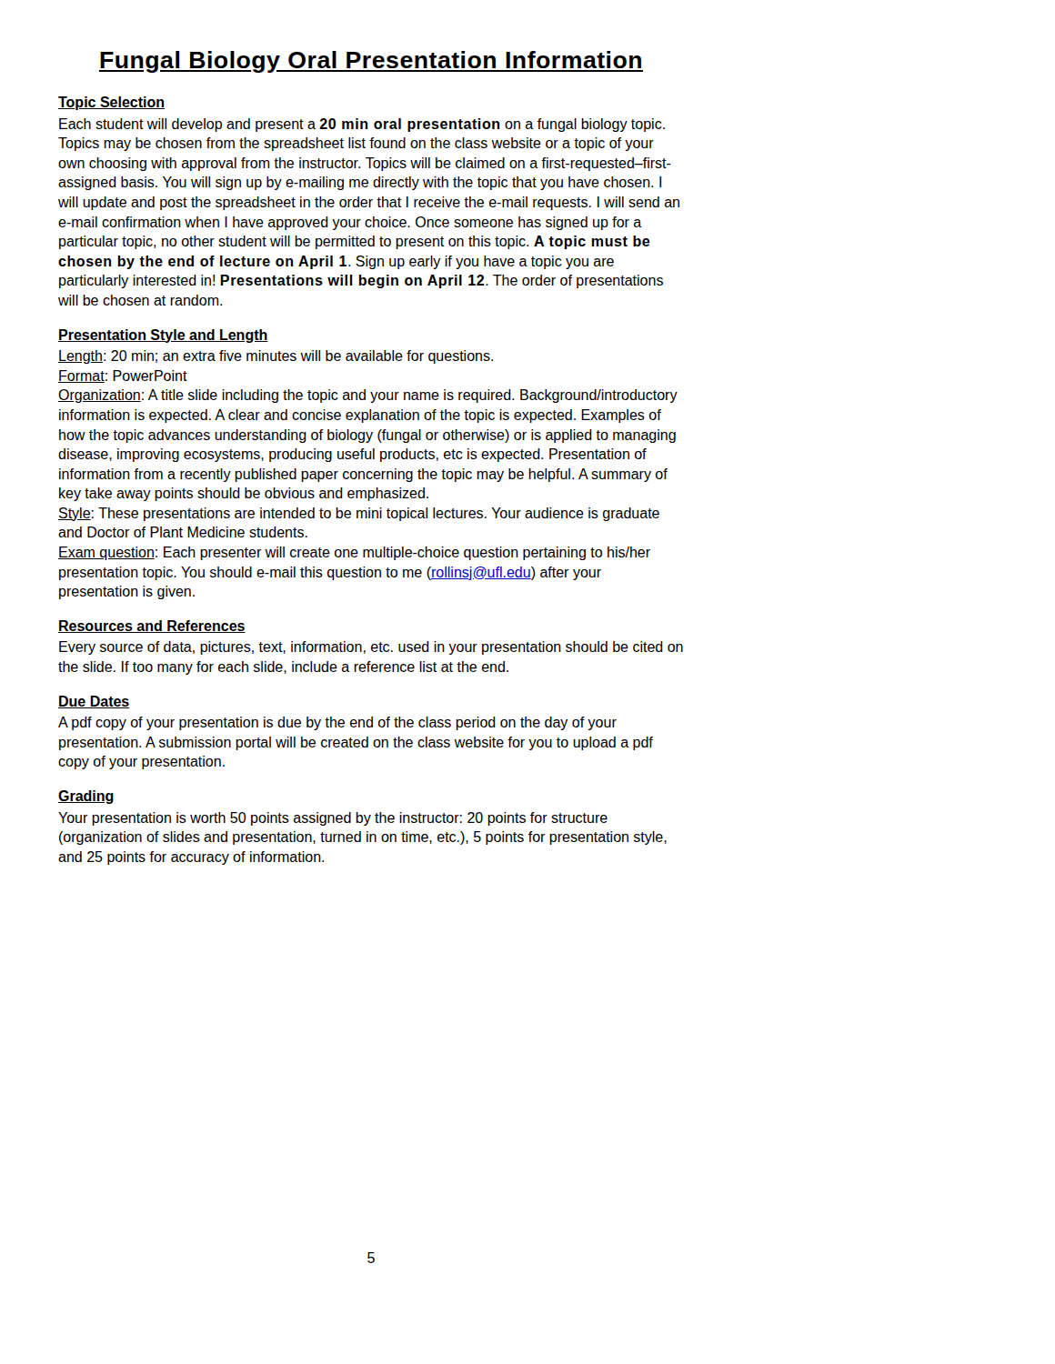Fungal Biology Oral Presentation Information
Topic Selection
Each student will develop and present a 20 min oral presentation on a fungal biology topic. Topics may be chosen from the spreadsheet list found on the class website or a topic of your own choosing with approval from the instructor. Topics will be claimed on a first-requested–first-assigned basis. You will sign up by e-mailing me directly with the topic that you have chosen. I will update and post the spreadsheet in the order that I receive the e-mail requests. I will send an e-mail confirmation when I have approved your choice. Once someone has signed up for a particular topic, no other student will be permitted to present on this topic. A topic must be chosen by the end of lecture on April 1. Sign up early if you have a topic you are particularly interested in! Presentations will begin on April 12. The order of presentations will be chosen at random.
Presentation Style and Length
Length: 20 min; an extra five minutes will be available for questions.
Format: PowerPoint
Organization: A title slide including the topic and your name is required. Background/introductory information is expected. A clear and concise explanation of the topic is expected. Examples of how the topic advances understanding of biology (fungal or otherwise) or is applied to managing disease, improving ecosystems, producing useful products, etc is expected. Presentation of information from a recently published paper concerning the topic may be helpful. A summary of key take away points should be obvious and emphasized.
Style: These presentations are intended to be mini topical lectures. Your audience is graduate and Doctor of Plant Medicine students.
Exam question: Each presenter will create one multiple-choice question pertaining to his/her presentation topic. You should e-mail this question to me (rollinsj@ufl.edu) after your presentation is given.
Resources and References
Every source of data, pictures, text, information, etc. used in your presentation should be cited on the slide. If too many for each slide, include a reference list at the end.
Due Dates
A pdf copy of your presentation is due by the end of the class period on the day of your presentation. A submission portal will be created on the class website for you to upload a pdf copy of your presentation.
Grading
Your presentation is worth 50 points assigned by the instructor: 20 points for structure (organization of slides and presentation, turned in on time, etc.), 5 points for presentation style, and 25 points for accuracy of information.
5